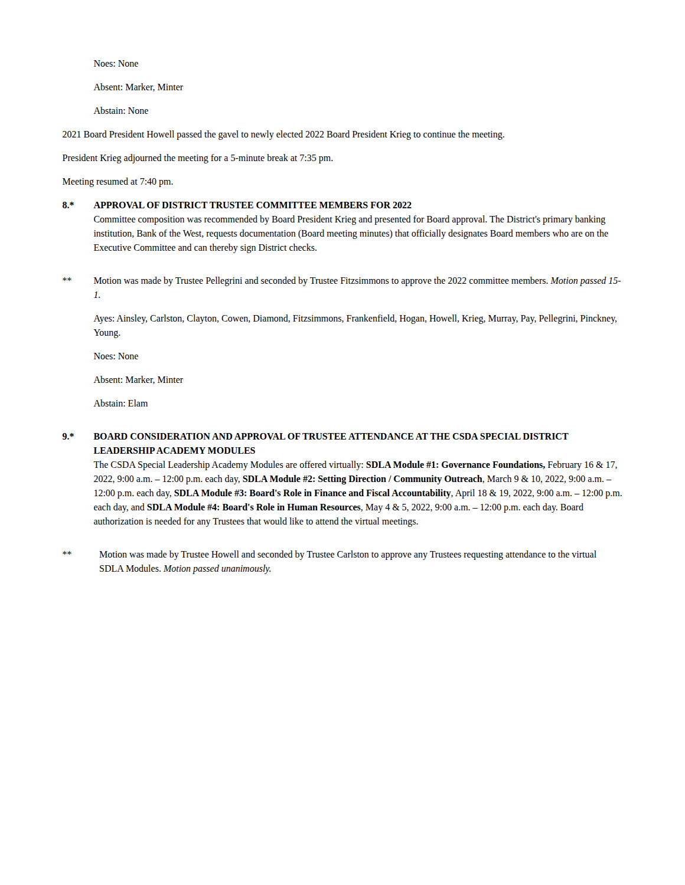Noes: None
Absent: Marker, Minter
Abstain: None
2021 Board President Howell passed the gavel to newly elected 2022 Board President Krieg to continue the meeting.
President Krieg adjourned the meeting for a 5-minute break at 7:35 pm.
Meeting resumed at 7:40 pm.
8.*
APPROVAL OF DISTRICT TRUSTEE COMMITTEE MEMBERS FOR 2022
Committee composition was recommended by Board President Krieg and presented for Board approval. The District's primary banking institution, Bank of the West, requests documentation (Board meeting minutes) that officially designates Board members who are on the Executive Committee and can thereby sign District checks.
**
Motion was made by Trustee Pellegrini and seconded by Trustee Fitzsimmons to approve the 2022 committee members. Motion passed 15-1.
Ayes: Ainsley, Carlston, Clayton, Cowen, Diamond, Fitzsimmons, Frankenfield, Hogan, Howell, Krieg, Murray, Pay, Pellegrini, Pinckney, Young.
Noes: None
Absent: Marker, Minter
Abstain: Elam
9.*
BOARD CONSIDERATION AND APPROVAL OF TRUSTEE ATTENDANCE AT THE CSDA SPECIAL DISTRICT LEADERSHIP ACADEMY MODULES
The CSDA Special Leadership Academy Modules are offered virtually: SDLA Module #1: Governance Foundations, February 16 & 17, 2022, 9:00 a.m. – 12:00 p.m. each day, SDLA Module #2: Setting Direction / Community Outreach, March 9 & 10, 2022, 9:00 a.m. – 12:00 p.m. each day, SDLA Module #3: Board's Role in Finance and Fiscal Accountability, April 18 & 19, 2022, 9:00 a.m. – 12:00 p.m. each day, and SDLA Module #4: Board's Role in Human Resources, May 4 & 5, 2022, 9:00 a.m. – 12:00 p.m. each day. Board authorization is needed for any Trustees that would like to attend the virtual meetings.
**
Motion was made by Trustee Howell and seconded by Trustee Carlston to approve any Trustees requesting attendance to the virtual SDLA Modules. Motion passed unanimously.